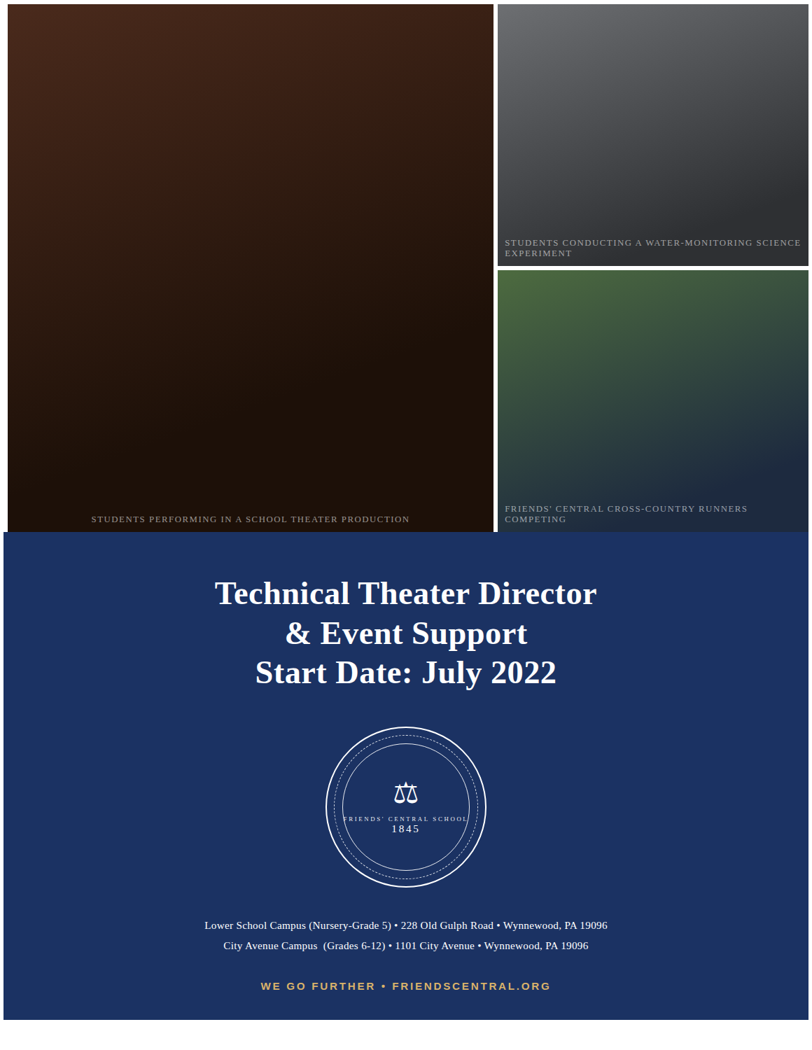Students performing in a school theater production
Students conducting a water-monitoring science experiment
Friends' Central cross-country runners competing
Technical Theater Director & Event Support Start Date: July 2022
⚖
Friends' Central School
1845
Lower School Campus (Nursery-Grade 5) • 228 Old Gulph Road • Wynnewood, PA 19096
City Avenue Campus (Grades 6-12) • 1101 City Avenue • Wynnewood, PA 19096
We Go Further•friendscentral.org